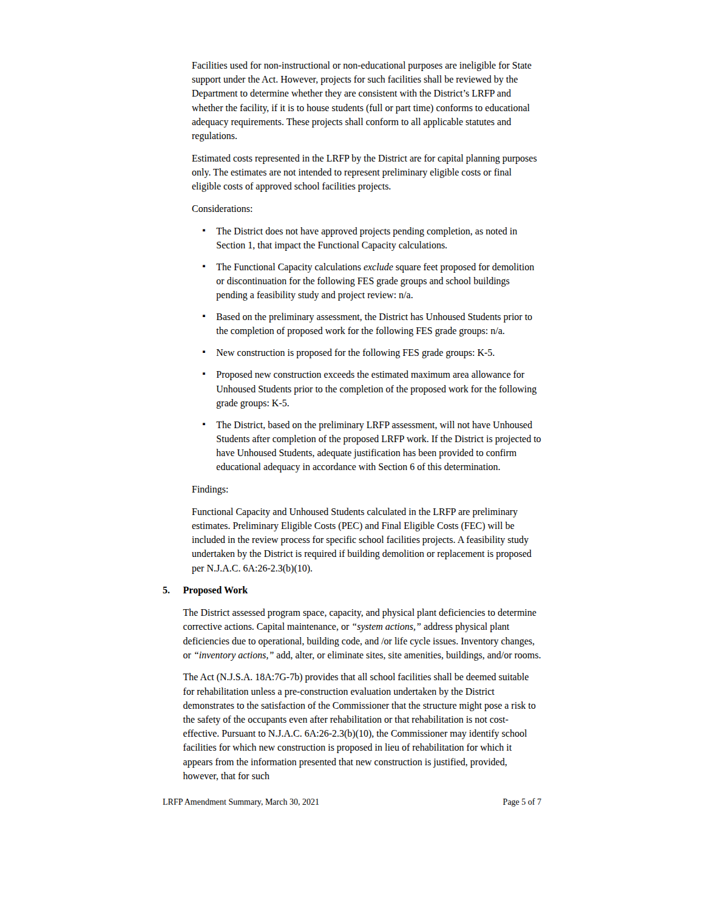Facilities used for non-instructional or non-educational purposes are ineligible for State support under the Act. However, projects for such facilities shall be reviewed by the Department to determine whether they are consistent with the District’s LRFP and whether the facility, if it is to house students (full or part time) conforms to educational adequacy requirements. These projects shall conform to all applicable statutes and regulations.
Estimated costs represented in the LRFP by the District are for capital planning purposes only. The estimates are not intended to represent preliminary eligible costs or final eligible costs of approved school facilities projects.
Considerations:
The District does not have approved projects pending completion, as noted in Section 1, that impact the Functional Capacity calculations.
The Functional Capacity calculations exclude square feet proposed for demolition or discontinuation for the following FES grade groups and school buildings pending a feasibility study and project review: n/a.
Based on the preliminary assessment, the District has Unhoused Students prior to the completion of proposed work for the following FES grade groups: n/a.
New construction is proposed for the following FES grade groups: K-5.
Proposed new construction exceeds the estimated maximum area allowance for Unhoused Students prior to the completion of the proposed work for the following grade groups: K-5.
The District, based on the preliminary LRFP assessment, will not have Unhoused Students after completion of the proposed LRFP work. If the District is projected to have Unhoused Students, adequate justification has been provided to confirm educational adequacy in accordance with Section 6 of this determination.
Findings:
Functional Capacity and Unhoused Students calculated in the LRFP are preliminary estimates. Preliminary Eligible Costs (PEC) and Final Eligible Costs (FEC) will be included in the review process for specific school facilities projects. A feasibility study undertaken by the District is required if building demolition or replacement is proposed per N.J.A.C. 6A:26-2.3(b)(10).
Proposed Work
The District assessed program space, capacity, and physical plant deficiencies to determine corrective actions. Capital maintenance, or “system actions,” address physical plant deficiencies due to operational, building code, and /or life cycle issues. Inventory changes, or “inventory actions,” add, alter, or eliminate sites, site amenities, buildings, and/or rooms.
The Act (N.J.S.A. 18A:7G-7b) provides that all school facilities shall be deemed suitable for rehabilitation unless a pre-construction evaluation undertaken by the District demonstrates to the satisfaction of the Commissioner that the structure might pose a risk to the safety of the occupants even after rehabilitation or that rehabilitation is not cost-effective. Pursuant to N.J.A.C. 6A:26-2.3(b)(10), the Commissioner may identify school facilities for which new construction is proposed in lieu of rehabilitation for which it appears from the information presented that new construction is justified, provided, however, that for such
LRFP Amendment Summary, March 30, 2021 Page 5 of 7